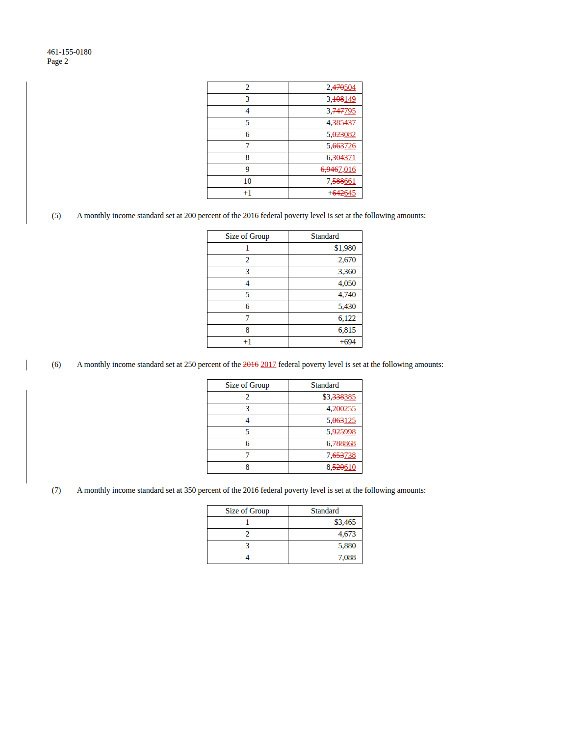461-155-0180
Page 2
| 2 | 2, 470 504 |
| 3 | 3, 108 149 |
| 4 | 3, 747 795 |
| 5 | 4, 385 437 |
| 6 | 5, 023 082 |
| 7 | 5, 663 726 |
| 8 | 6, 304 371 |
| 9 | 6,946 7,016 |
| 10 | 7, 588 661 |
| +1 | + 642 645 |
(5)
A monthly income standard set at 200 percent of the 2016 federal poverty level is set at the following amounts:
| Size of Group | Standard |
| --- | --- |
| 1 | $1,980 |
| 2 | 2,670 |
| 3 | 3,360 |
| 4 | 4,050 |
| 5 | 4,740 |
| 6 | 5,430 |
| 7 | 6,122 |
| 8 | 6,815 |
| +1 | +694 |
(6)
A monthly income standard set at 250 percent of the 2016 2017 federal poverty level is set at the following amounts:
| Size of Group | Standard |
| --- | --- |
| 2 | $3, 338 385 |
| 3 | 4, 200 255 |
| 4 | 5, 063 125 |
| 5 | 5, 925 998 |
| 6 | 6, 788 868 |
| 7 | 7, 653 738 |
| 8 | 8, 520 610 |
(7)
A monthly income standard set at 350 percent of the 2016 federal poverty level is set at the following amounts:
| Size of Group | Standard |
| --- | --- |
| 1 | $3,465 |
| 2 | 4,673 |
| 3 | 5,880 |
| 4 | 7,088 |